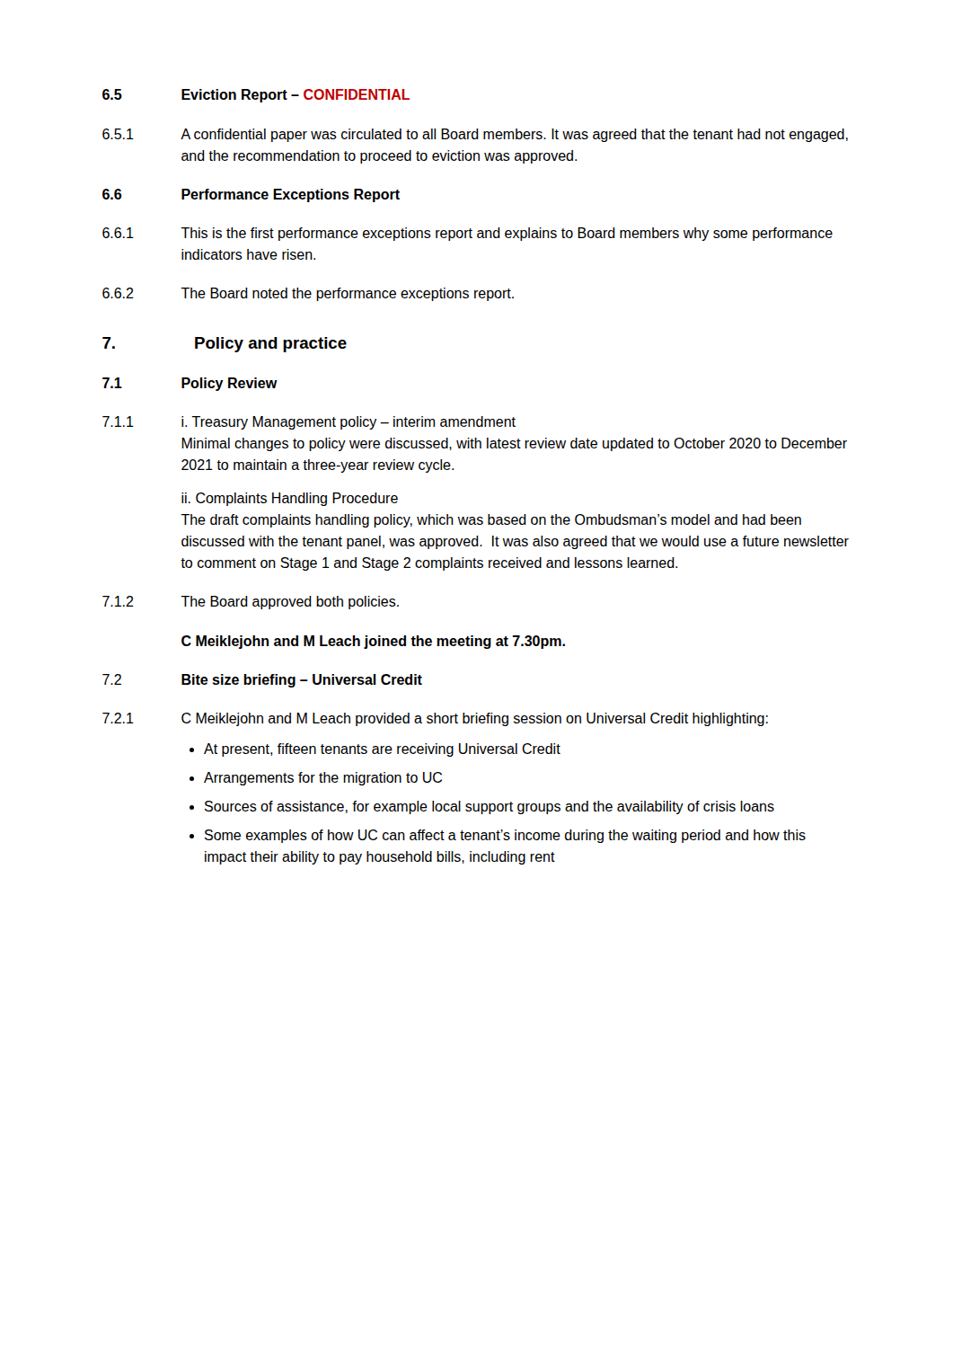6.5
Eviction Report – CONFIDENTIAL
6.5.1
A confidential paper was circulated to all Board members. It was agreed that the tenant had not engaged, and the recommendation to proceed to eviction was approved.
6.6
Performance Exceptions Report
6.6.1
This is the first performance exceptions report and explains to Board members why some performance indicators have risen.
6.6.2
The Board noted the performance exceptions report.
7.
Policy and practice
7.1
Policy Review
7.1.1
i. Treasury Management policy – interim amendment
Minimal changes to policy were discussed, with latest review date updated to October 2020 to December 2021 to maintain a three-year review cycle.
ii. Complaints Handling Procedure
The draft complaints handling policy, which was based on the Ombudsman’s model and had been discussed with the tenant panel, was approved. It was also agreed that we would use a future newsletter to comment on Stage 1 and Stage 2 complaints received and lessons learned.
7.1.2
The Board approved both policies.
C Meiklejohn and M Leach joined the meeting at 7.30pm.
7.2
Bite size briefing – Universal Credit
7.2.1
C Meiklejohn and M Leach provided a short briefing session on Universal Credit highlighting:
At present, fifteen tenants are receiving Universal Credit
Arrangements for the migration to UC
Sources of assistance, for example local support groups and the availability of crisis loans
Some examples of how UC can affect a tenant’s income during the waiting period and how this impact their ability to pay household bills, including rent